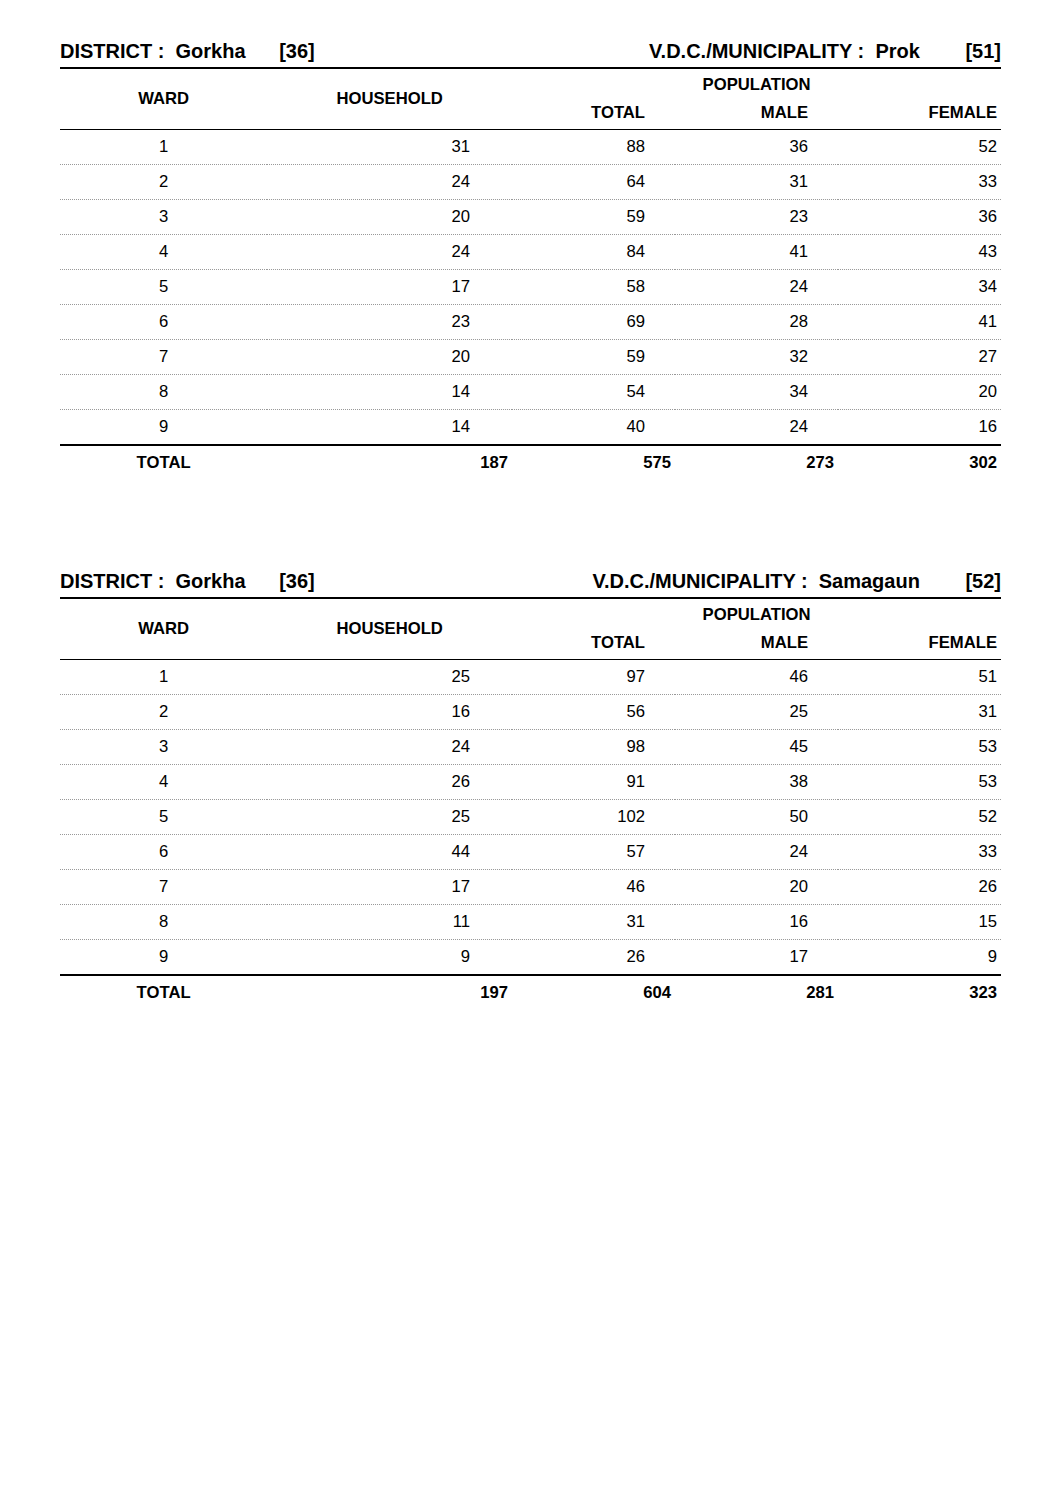DISTRICT : Gorkha [36] V.D.C./MUNICIPALITY : Prok [51]
| WARD | HOUSEHOLD | POPULATION |
| --- | --- | --- |
| TOTAL | MALE | FEMALE |
| 1 | 31 | 88 | 36 | 52 |
| 2 | 24 | 64 | 31 | 33 |
| 3 | 20 | 59 | 23 | 36 |
| 4 | 24 | 84 | 41 | 43 |
| 5 | 17 | 58 | 24 | 34 |
| 6 | 23 | 69 | 28 | 41 |
| 7 | 20 | 59 | 32 | 27 |
| 8 | 14 | 54 | 34 | 20 |
| 9 | 14 | 40 | 24 | 16 |
| TOTAL | 187 | 575 | 273 | 302 |
DISTRICT : Gorkha [36] V.D.C./MUNICIPALITY : Samagaun [52]
| WARD | HOUSEHOLD | POPULATION |
| --- | --- | --- |
| TOTAL | MALE | FEMALE |
| 1 | 25 | 97 | 46 | 51 |
| 2 | 16 | 56 | 25 | 31 |
| 3 | 24 | 98 | 45 | 53 |
| 4 | 26 | 91 | 38 | 53 |
| 5 | 25 | 102 | 50 | 52 |
| 6 | 44 | 57 | 24 | 33 |
| 7 | 17 | 46 | 20 | 26 |
| 8 | 11 | 31 | 16 | 15 |
| 9 | 9 | 26 | 17 | 9 |
| TOTAL | 197 | 604 | 281 | 323 |